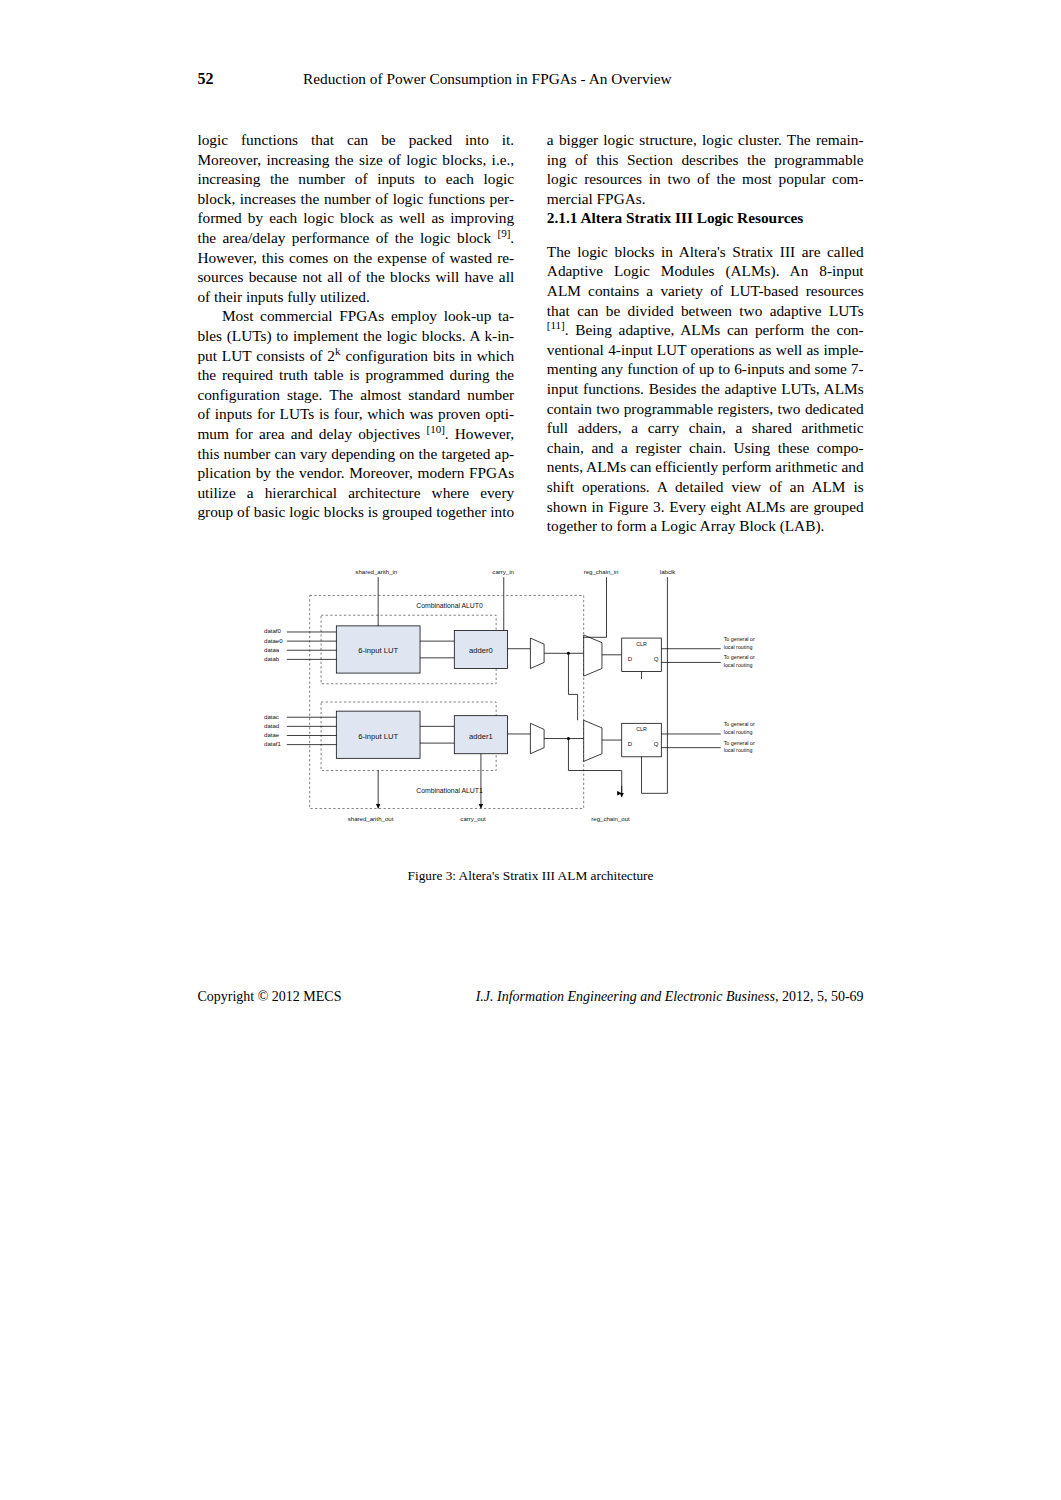52
Reduction of Power Consumption in FPGAs - An Overview
logic functions that can be packed into it. Moreover, increasing the size of logic blocks, i.e., increasing the number of inputs to each logic block, increases the number of logic functions performed by each logic block as well as improving the area/delay performance of the logic block [9]. However, this comes on the expense of wasted resources because not all of the blocks will have all of their inputs fully utilized.
Most commercial FPGAs employ look-up tables (LUTs) to implement the logic blocks. A k-input LUT consists of 2k configuration bits in which the required truth table is programmed during the configuration stage. The almost standard number of inputs for LUTs is four, which was proven optimum for area and delay objectives [10]. However, this number can vary depending on the targeted application by the vendor. Moreover, modern FPGAs utilize a hierarchical architecture where every group of basic logic blocks is grouped together into a bigger logic structure, logic cluster. The remaining of this Section describes the programmable logic resources in two of the most popular commercial FPGAs.
2.1.1 Altera Stratix III Logic Resources
The logic blocks in Altera's Stratix III are called Adaptive Logic Modules (ALMs). An 8-input ALM contains a variety of LUT-based resources that can be divided between two adaptive LUTs [11]. Being adaptive, ALMs can perform the conventional 4-input LUT operations as well as implementing any function of up to 6-inputs and some 7-input functions. Besides the adaptive LUTs, ALMs contain two programmable registers, two dedicated full adders, a carry chain, a shared arithmetic chain, and a register chain. Using these components, ALMs can efficiently perform arithmetic and shift operations. A detailed view of an ALM is shown in Figure 3. Every eight ALMs are grouped together to form a Logic Array Block (LAB).
shared_arith_in carry_in reg_chain_in labclk Combinational ALUT0 6-input LUT adder0 dataf0 datae0 dataa datab CLR D Q To general or local routing To general or local routing Combinational ALUT1 6-input LUT adder1 datac datad datae dataf1 CLR D Q To general or local routing To general or local routing shared_arith_out carry_out reg_chain_out
Figure 3: Altera's Stratix III ALM architecture
Copyright © 2012 MECS
I.J. Information Engineering and Electronic Business, 2012, 5, 50-69